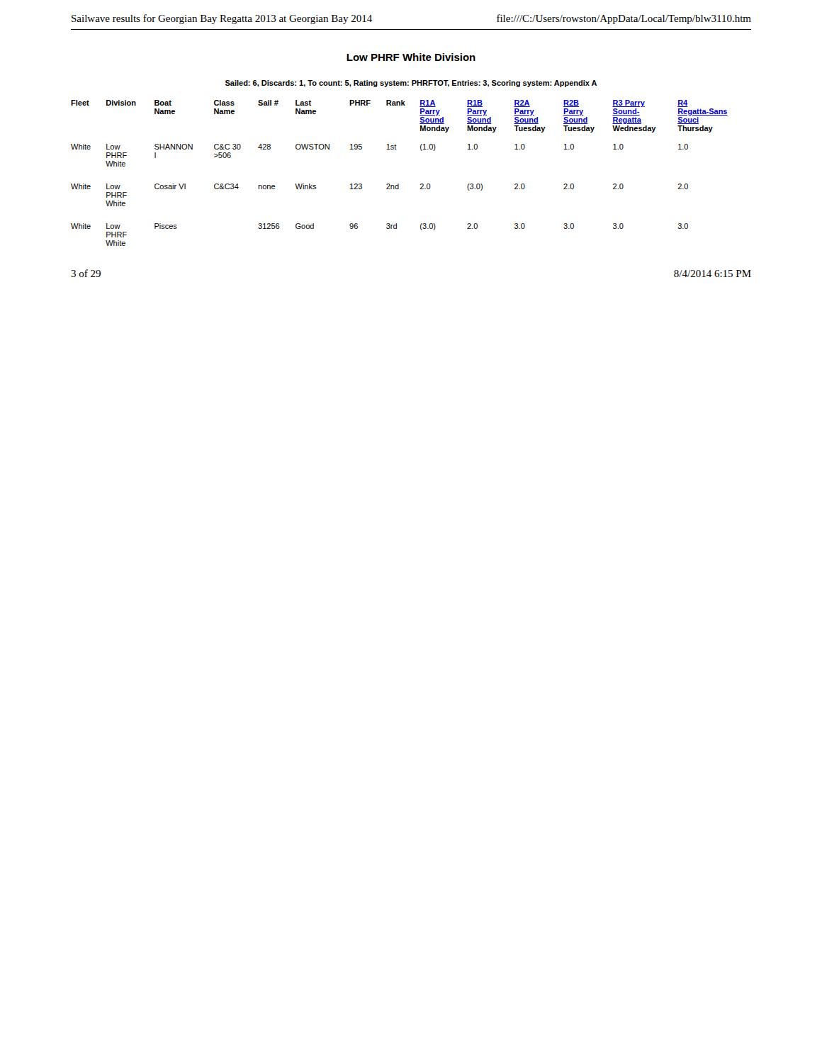Sailwave results for Georgian Bay Regatta 2013 at Georgian Bay 2014
file:///C:/Users/rowston/AppData/Local/Temp/blw3110.htm
Low PHRF White Division
Sailed: 6, Discards: 1, To count: 5, Rating system: PHRFTOT, Entries: 3, Scoring system: Appendix A
| Fleet | Division | Boat Name | Class Name | Sail # | Last Name | PHRF | Rank | R1A Parry Sound Monday | R1B Parry Sound Monday | R2A Parry Sound Tuesday | R2B Parry Sound Tuesday | R3 Parry Sound- Regatta Wednesday | R4 Regatta-Sans Souci Thursday |
| --- | --- | --- | --- | --- | --- | --- | --- | --- | --- | --- | --- | --- | --- |
| White | Low PHRF White | SHANNON I | C&C 30 >506 | 428 | OWSTON | 195 | 1st | (1.0) | 1.0 | 1.0 | 1.0 | 1.0 | 1.0 |
| White | Low PHRF White | Cosair VI | C&C34 | none | Winks | 123 | 2nd | 2.0 | (3.0) | 2.0 | 2.0 | 2.0 | 2.0 |
| White | Low PHRF White | Pisces | | 31256 | Good | 96 | 3rd | (3.0) | 2.0 | 3.0 | 3.0 | 3.0 | 3.0 |
3 of 29
8/4/2014 6:15 PM